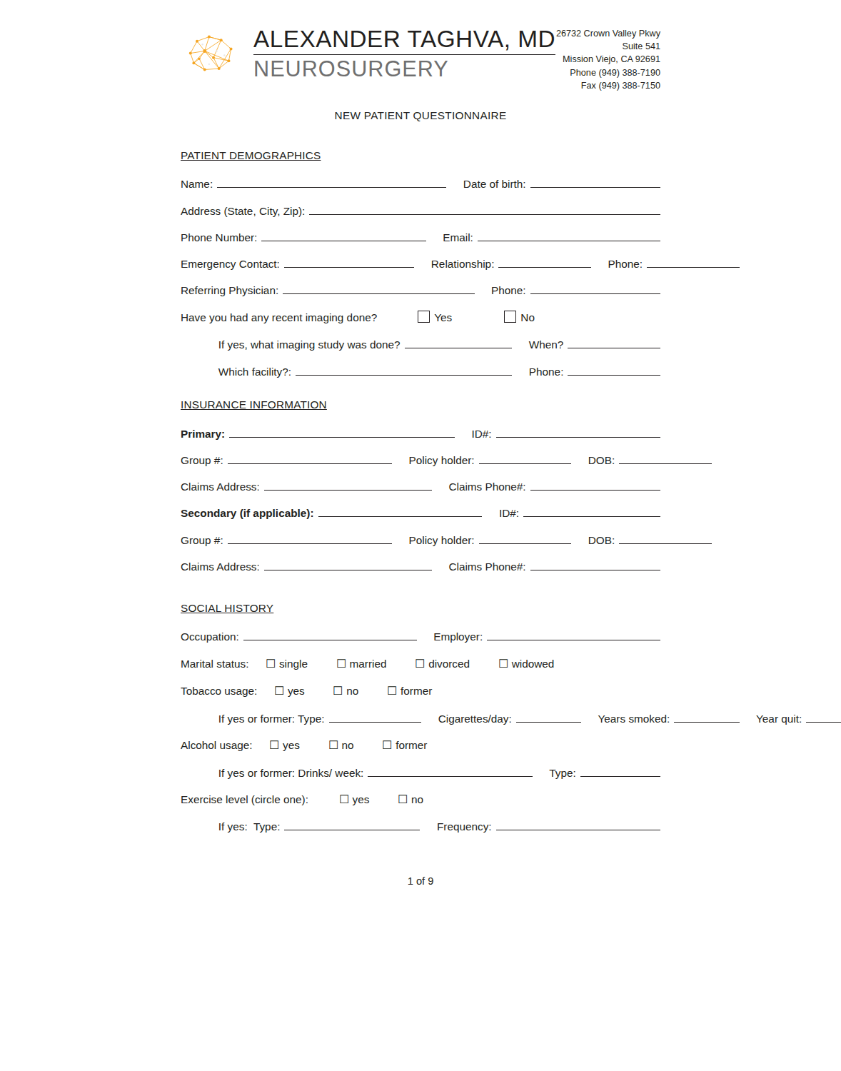ALEXANDER TAGHVA, MD
NEUROSURGERY
26732 Crown Valley Pkwy
Suite 541
Mission Viejo, CA 92691
Phone (949) 388-7190
Fax (949) 388-7150
NEW PATIENT QUESTIONNAIRE
PATIENT DEMOGRAPHICS
Name: Date of birth:
Address (State, City, Zip):
Phone Number: Email:
Emergency Contact: Relationship: Phone:
Referring Physician: Phone:
Have you had any recent imaging done? Yes No
If yes, what imaging study was done? When?
Which facility?: Phone:
INSURANCE INFORMATION
Primary: ID#:
Group #: Policy holder: DOB:
Claims Address: Claims Phone#:
Secondary (if applicable): ID#:
Group #: Policy holder: DOB:
Claims Address: Claims Phone#:
SOCIAL HISTORY
Occupation: Employer:
Marital status: ☐single ☐married ☐divorced ☐widowed
Tobacco usage: ☐yes ☐no ☐former
If yes or former: Type: Cigarettes/day: Years smoked: Year quit:
Alcohol usage: ☐yes ☐no ☐former
If yes or former: Drinks/ week: Type:
Exercise level (circle one): ☐yes ☐no
If yes: Type: Frequency:
1 of 9